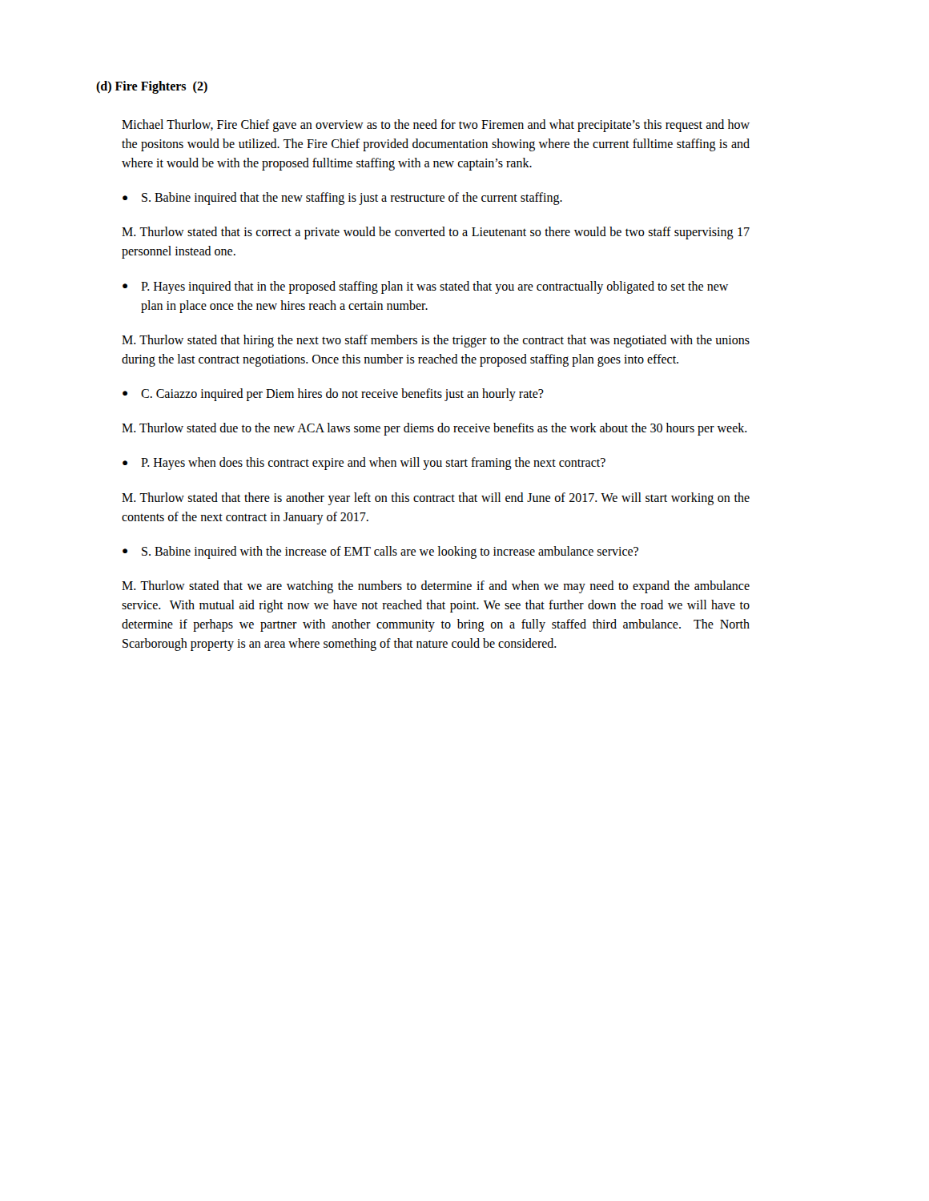(d) Fire Fighters (2)
Michael Thurlow, Fire Chief gave an overview as to the need for two Firemen and what precipitate’s this request and how the positons would be utilized. The Fire Chief provided documentation showing where the current fulltime staffing is and where it would be with the proposed fulltime staffing with a new captain’s rank.
S. Babine inquired that the new staffing is just a restructure of the current staffing.
M. Thurlow stated that is correct a private would be converted to a Lieutenant so there would be two staff supervising 17 personnel instead one.
P. Hayes inquired that in the proposed staffing plan it was stated that you are contractually obligated to set the new plan in place once the new hires reach a certain number.
M. Thurlow stated that hiring the next two staff members is the trigger to the contract that was negotiated with the unions during the last contract negotiations. Once this number is reached the proposed staffing plan goes into effect.
C. Caiazzo inquired per Diem hires do not receive benefits just an hourly rate?
M. Thurlow stated due to the new ACA laws some per diems do receive benefits as the work about the 30 hours per week.
P. Hayes when does this contract expire and when will you start framing the next contract?
M. Thurlow stated that there is another year left on this contract that will end June of 2017. We will start working on the contents of the next contract in January of 2017.
S. Babine inquired with the increase of EMT calls are we looking to increase ambulance service?
M. Thurlow stated that we are watching the numbers to determine if and when we may need to expand the ambulance service. With mutual aid right now we have not reached that point. We see that further down the road we will have to determine if perhaps we partner with another community to bring on a fully staffed third ambulance. The North Scarborough property is an area where something of that nature could be considered.